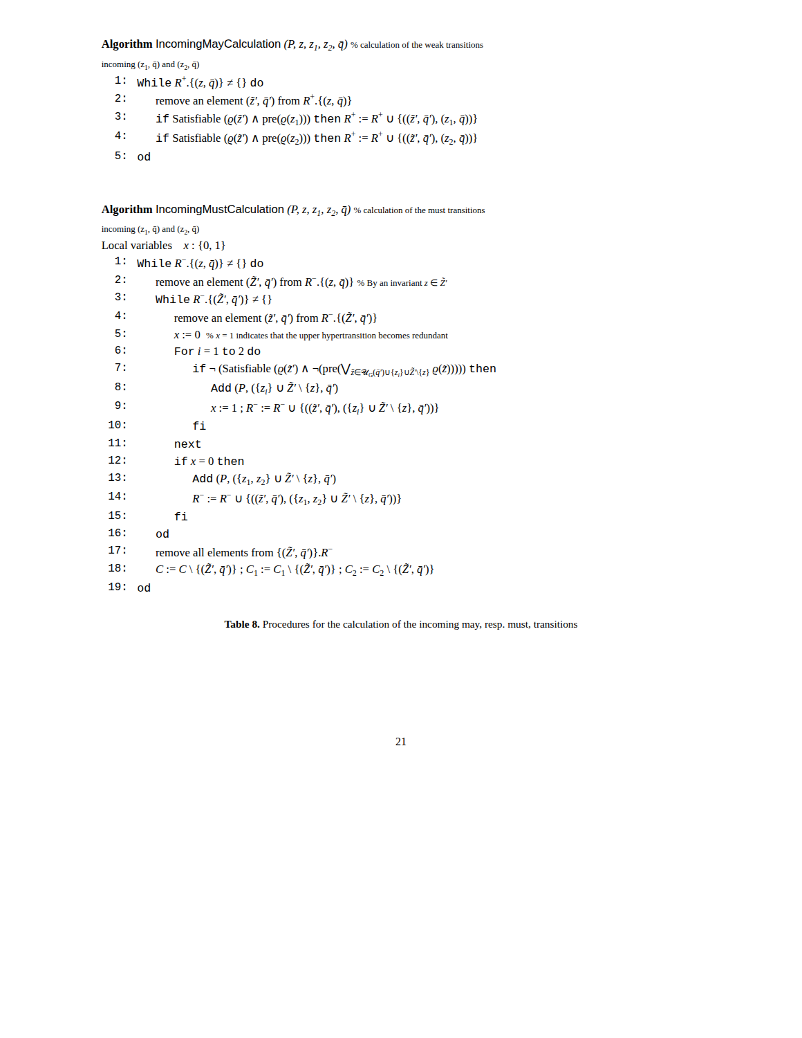Algorithm IncomingMayCalculation (P, z, z1, z2, q̄) % calculation of the weak transitions
incoming (z1, q̄) and (z2, q̄)
While R+.{(z, q̄)} ≠ {} do
remove an element (z̃′, q̄′) from R+.{(z, q̄)}
if Satisfiable (ϱ(z̃′) ∧ pre(ϱ(z1))) then R+ := R+ ∪ {((z̃′, q̄′), (z1, q̄))}
if Satisfiable (ϱ(z̃′) ∧ pre(ϱ(z2))) then R+ := R+ ∪ {((z̃′, q̄′), (z2, q̄))}
od
Algorithm IncomingMustCalculation (P, z, z1, z2, q̄) % calculation of the must transitions
incoming (z1, q̄) and (z2, q̄)
Local variables x : {0, 1}
While R−.{(z, q̄)} ≠ {} do
remove an element (Z̃′, q̄′) from R−.{(z, q̄)} % By an invariant z ∈ Z̃′
While R−.{(Z̃′, q̄′)} ≠ {}
remove an element (z̃′, q̄′) from R−.{(Z̃′, q̄′)}
x := 0 % x = 1 indicates that the upper hypertransition becomes redundant
For i = 1 to 2 do
if ¬ (Satisfiable (ϱ(z̃′) ∧ ¬(pre(⋁z̃∈𝒰G(q̄′)∪{zi}∪Z̃′\{z} ϱ(z̃))))) then
Add (P, ({zi} ∪ Z̃′ \ {z}, q̄′)
x := 1 ; R− := R− ∪ {((z̃′, q̄′), ({zi} ∪ Z̃′ \ {z}, q̄′))}
fi
next
if x = 0 then
Add (P, ({z1, z2} ∪ Z̃′ \ {z}, q̄′)
R− := R− ∪ {((z̃′, q̄′), ({z1, z2} ∪ Z̃′ \ {z}, q̄′))}
fi
od
remove all elements from {(Z̃′, q̄′)}.R−
C := C \ {(Z̃′, q̄′)} ; C1 := C1 \ {(Z̃′, q̄′)} ; C2 := C2 \ {(Z̃′, q̄′)}
od
Table 8. Procedures for the calculation of the incoming may, resp. must, transitions
21